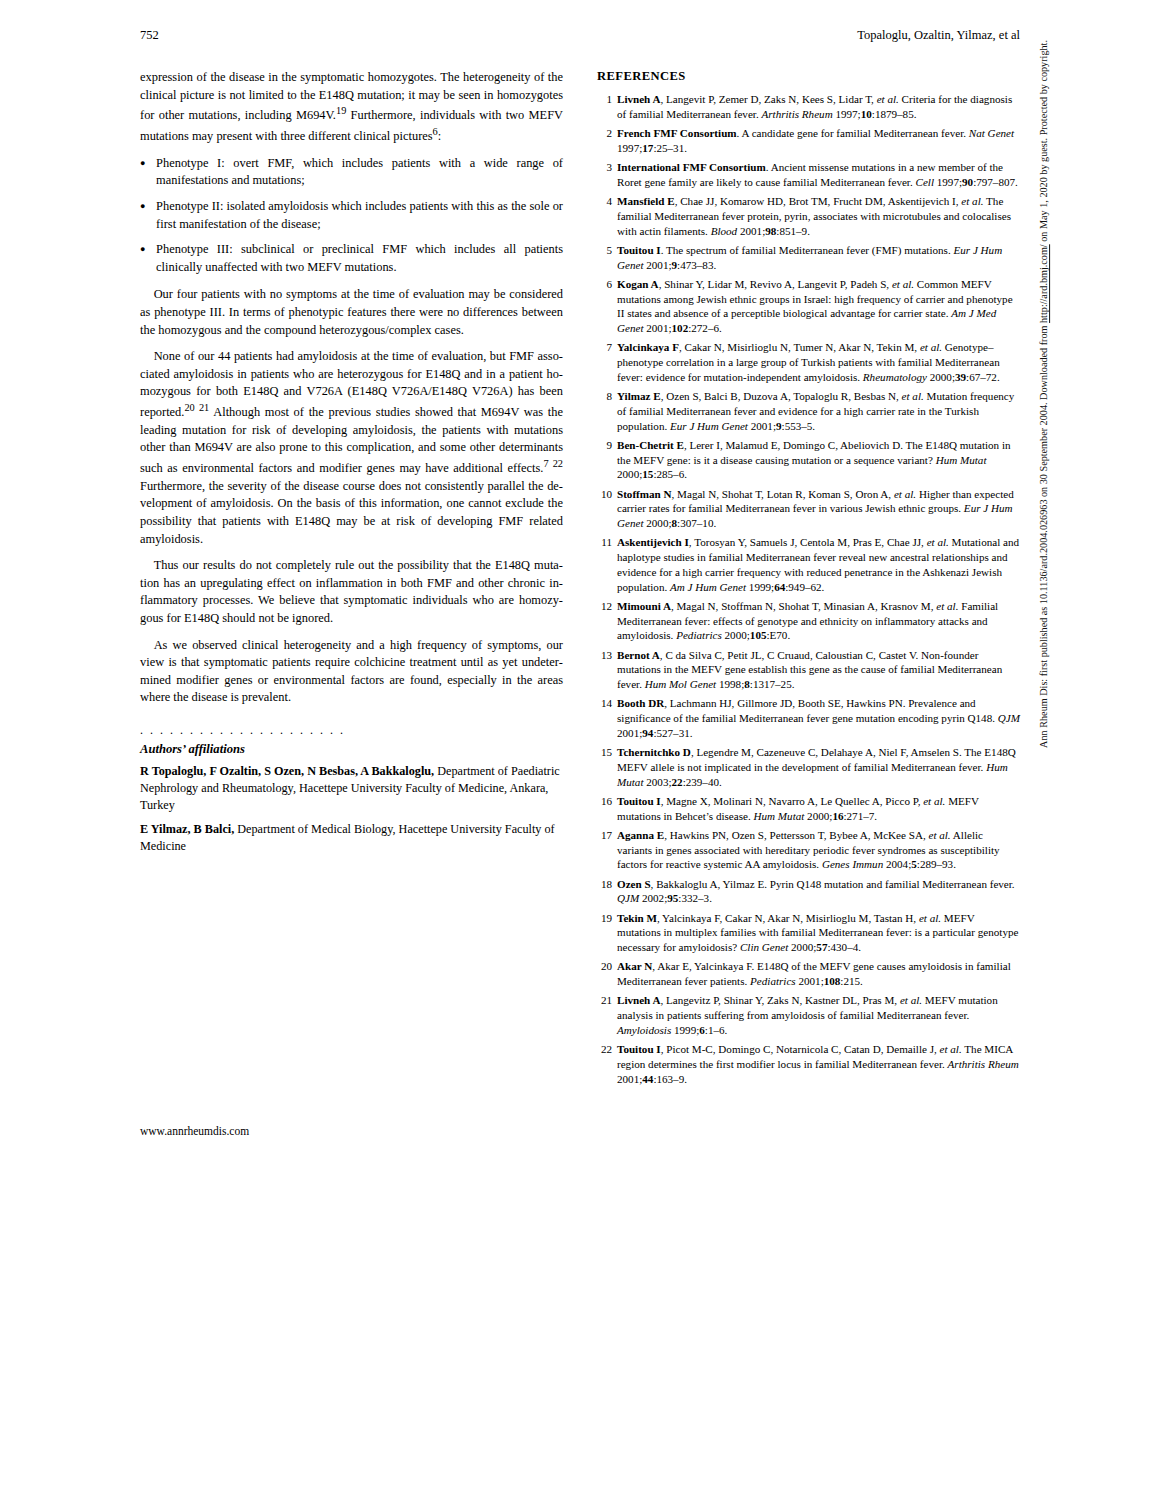Ann Rheum Dis: first published as 10.1136/ard.2004.026963 on 30 September 2004. Downloaded from http://ard.bmj.com/ on May 1, 2020 by guest. Protected by copyright.
752 Topaloglu, Ozaltin, Yilmaz, et al
expression of the disease in the symptomatic homozygotes. The heterogeneity of the clinical picture is not limited to the E148Q mutation; it may be seen in homozygotes for other mutations, including M694V.19 Furthermore, individuals with two MEFV mutations may present with three different clinical pictures6:
Phenotype I: overt FMF, which includes patients with a wide range of manifestations and mutations;
Phenotype II: isolated amyloidosis which includes patients with this as the sole or first manifestation of the disease;
Phenotype III: subclinical or preclinical FMF which includes all patients clinically unaffected with two MEFV mutations.
Our four patients with no symptoms at the time of evaluation may be considered as phenotype III. In terms of phenotypic features there were no differences between the homozygous and the compound heterozygous/complex cases.
None of our 44 patients had amyloidosis at the time of evaluation, but FMF associated amyloidosis in patients who are heterozygous for E148Q and in a patient homozygous for both E148Q and V726A (E148Q V726A/E148Q V726A) has been reported.20 21 Although most of the previous studies showed that M694V was the leading mutation for risk of developing amyloidosis, the patients with mutations other than M694V are also prone to this complication, and some other determinants such as environmental factors and modifier genes may have additional effects.7 22 Furthermore, the severity of the disease course does not consistently parallel the development of amyloidosis. On the basis of this information, one cannot exclude the possibility that patients with E148Q may be at risk of developing FMF related amyloidosis.
Thus our results do not completely rule out the possibility that the E148Q mutation has an upregulating effect on inflammation in both FMF and other chronic inflammatory processes. We believe that symptomatic individuals who are homozygous for E148Q should not be ignored.
As we observed clinical heterogeneity and a high frequency of symptoms, our view is that symptomatic patients require colchicine treatment until as yet undetermined modifier genes or environmental factors are found, especially in the areas where the disease is prevalent.
. . . . . . . . . . . . . . . . . . . . .
Authors’ affiliations
R Topaloglu, F Ozaltin, S Ozen, N Besbas, A Bakkaloglu, Department of Paediatric Nephrology and Rheumatology, Hacettepe University Faculty of Medicine, Ankara, Turkey
E Yilmaz, B Balci, Department of Medical Biology, Hacettepe University Faculty of Medicine
REFERENCES
Livneh A, Langevit P, Zemer D, Zaks N, Kees S, Lidar T, et al. Criteria for the diagnosis of familial Mediterranean fever. Arthritis Rheum 1997;10:1879–85.
French FMF Consortium. A candidate gene for familial Mediterranean fever. Nat Genet 1997;17:25–31.
International FMF Consortium. Ancient missense mutations in a new member of the Roret gene family are likely to cause familial Mediterranean fever. Cell 1997;90:797–807.
Mansfield E, Chae JJ, Komarow HD, Brot TM, Frucht DM, Askentijevich I, et al. The familial Mediterranean fever protein, pyrin, associates with microtubules and colocalises with actin filaments. Blood 2001;98:851–9.
Touitou I. The spectrum of familial Mediterranean fever (FMF) mutations. Eur J Hum Genet 2001;9:473–83.
Kogan A, Shinar Y, Lidar M, Revivo A, Langevit P, Padeh S, et al. Common MEFV mutations among Jewish ethnic groups in Israel: high frequency of carrier and phenotype II states and absence of a perceptible biological advantage for carrier state. Am J Med Genet 2001;102:272–6.
Yalcinkaya F, Cakar N, Misirlioglu N, Tumer N, Akar N, Tekin M, et al. Genotype–phenotype correlation in a large group of Turkish patients with familial Mediterranean fever: evidence for mutation-independent amyloidosis. Rheumatology 2000;39:67–72.
Yilmaz E, Ozen S, Balci B, Duzova A, Topaloglu R, Besbas N, et al. Mutation frequency of familial Mediterranean fever and evidence for a high carrier rate in the Turkish population. Eur J Hum Genet 2001;9:553–5.
Ben-Chetrit E, Lerer I, Malamud E, Domingo C, Abeliovich D. The E148Q mutation in the MEFV gene: is it a disease causing mutation or a sequence variant? Hum Mutat 2000;15:285–6.
Stoffman N, Magal N, Shohat T, Lotan R, Koman S, Oron A, et al. Higher than expected carrier rates for familial Mediterranean fever in various Jewish ethnic groups. Eur J Hum Genet 2000;8:307–10.
Askentijevich I, Torosyan Y, Samuels J, Centola M, Pras E, Chae JJ, et al. Mutational and haplotype studies in familial Mediterranean fever reveal new ancestral relationships and evidence for a high carrier frequency with reduced penetrance in the Ashkenazi Jewish population. Am J Hum Genet 1999;64:949–62.
Mimouni A, Magal N, Stoffman N, Shohat T, Minasian A, Krasnov M, et al. Familial Mediterranean fever: effects of genotype and ethnicity on inflammatory attacks and amyloidosis. Pediatrics 2000;105:E70.
Bernot A, C da Silva C, Petit JL, C Cruaud, Caloustian C, Castet V. Non-founder mutations in the MEFV gene establish this gene as the cause of familial Mediterranean fever. Hum Mol Genet 1998;8:1317–25.
Booth DR, Lachmann HJ, Gillmore JD, Booth SE, Hawkins PN. Prevalence and significance of the familial Mediterranean fever gene mutation encoding pyrin Q148. QJM 2001;94:527–31.
Tchernitchko D, Legendre M, Cazeneuve C, Delahaye A, Niel F, Amselen S. The E148Q MEFV allele is not implicated in the development of familial Mediterranean fever. Hum Mutat 2003;22:239–40.
Touitou I, Magne X, Molinari N, Navarro A, Le Quellec A, Picco P, et al. MEFV mutations in Behcet’s disease. Hum Mutat 2000;16:271–7.
Aganna E, Hawkins PN, Ozen S, Pettersson T, Bybee A, McKee SA, et al. Allelic variants in genes associated with hereditary periodic fever syndromes as susceptibility factors for reactive systemic AA amyloidosis. Genes Immun 2004;5:289–93.
Ozen S, Bakkaloglu A, Yilmaz E. Pyrin Q148 mutation and familial Mediterranean fever. QJM 2002;95:332–3.
Tekin M, Yalcinkaya F, Cakar N, Akar N, Misirlioglu M, Tastan H, et al. MEFV mutations in multiplex families with familial Mediterranean fever: is a particular genotype necessary for amyloidosis? Clin Genet 2000;57:430–4.
Akar N, Akar E, Yalcinkaya F. E148Q of the MEFV gene causes amyloidosis in familial Mediterranean fever patients. Pediatrics 2001;108:215.
Livneh A, Langevitz P, Shinar Y, Zaks N, Kastner DL, Pras M, et al. MEFV mutation analysis in patients suffering from amyloidosis of familial Mediterranean fever. Amyloidosis 1999;6:1–6.
Touitou I, Picot M-C, Domingo C, Notarnicola C, Catan D, Demaille J, et al. The MICA region determines the first modifier locus in familial Mediterranean fever. Arthritis Rheum 2001;44:163–9.
www.annrheumdis.com